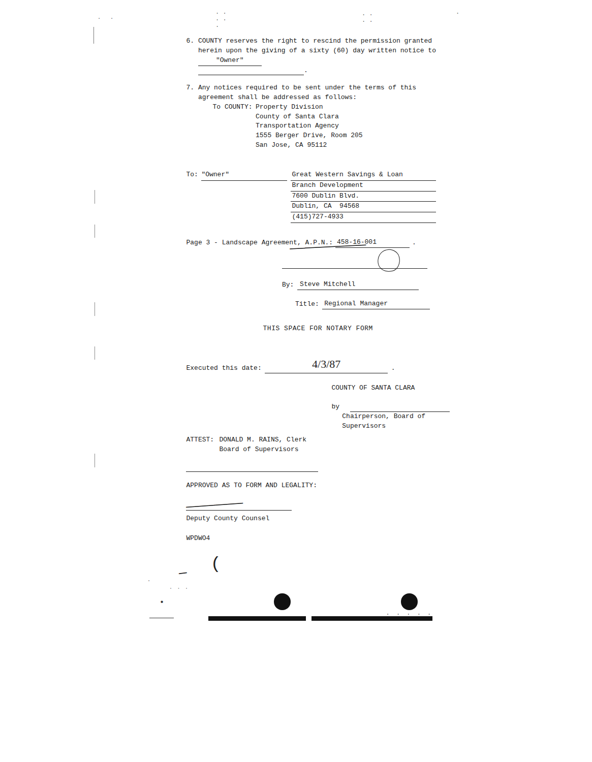··
· ·
· ·
·
· ·
· ·
·
6.
COUNTY reserves the right to rescind the permission granted herein upon the giving of a sixty (60) day written notice to "Owner"
.
7.
Any notices required to be sent under the terms of this agreement shall be addressed as follows:
To COUNTY:
Property Division
County of Santa Clara
Transportation Agency
1555 Berger Drive, Room 205
San Jose, CA 95112
To:
"Owner"
Great Western Savings & Loan
Branch Development
7600 Dublin Blvd.
Dublin, CA 94568
(415)727-4933
Page 3 - Landscape Agreement, A.P.N.:
458-16-001
.
—————
By:
Steve Mitchell
Title:
Regional Manager
THIS SPACE FOR NOTARY FORM
Executed this date:
4/3/87
.
COUNTY OF SANTA CLARA
by
Chairperson, Board of Supervisors
ATTEST:
DONALD M. RAINS, Clerk
Board of Supervisors
APPROVED AS TO FORM AND LEGALITY:
————
Deputy County Counsel
WPDWO4
—
(
·
· · ·
•
· · · · ·